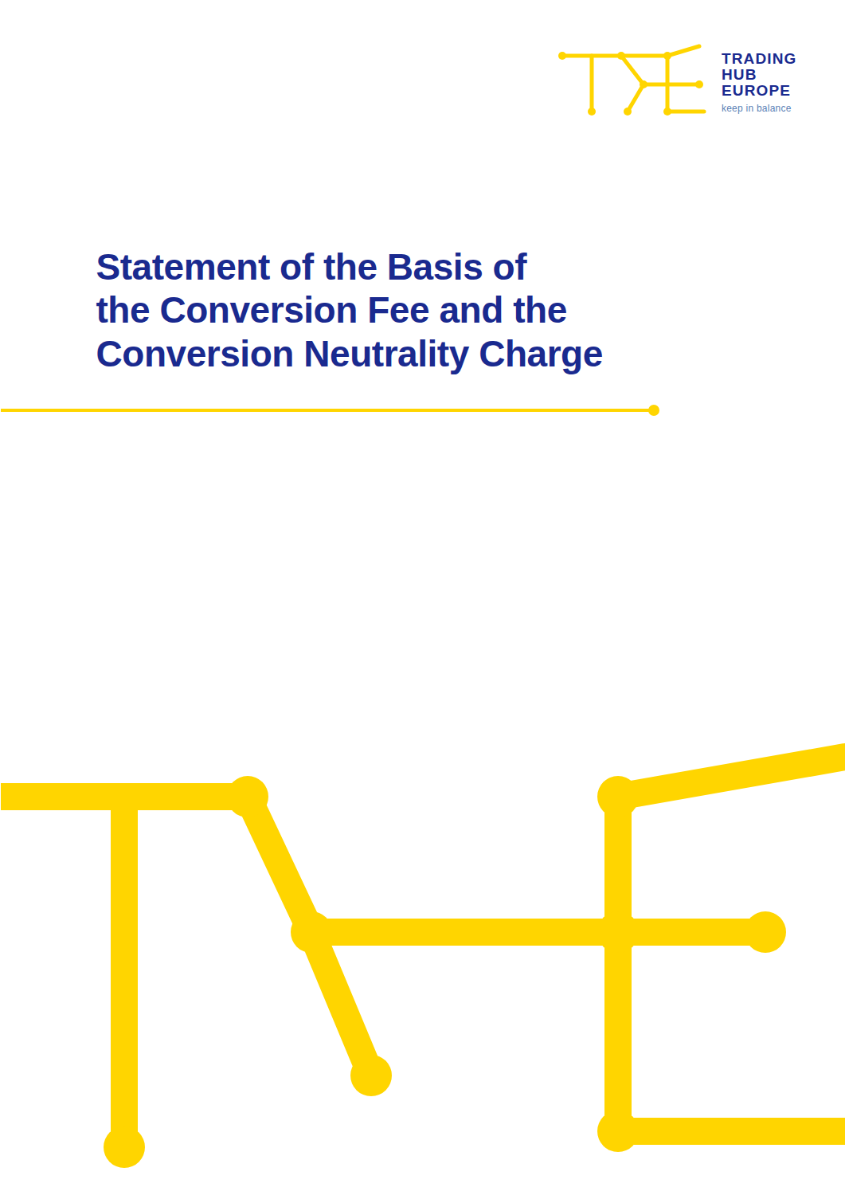TRADING HUB EUROPE keep in balance
Statement of the Basis of
the Conversion Fee and the
Conversion Neutrality Charge